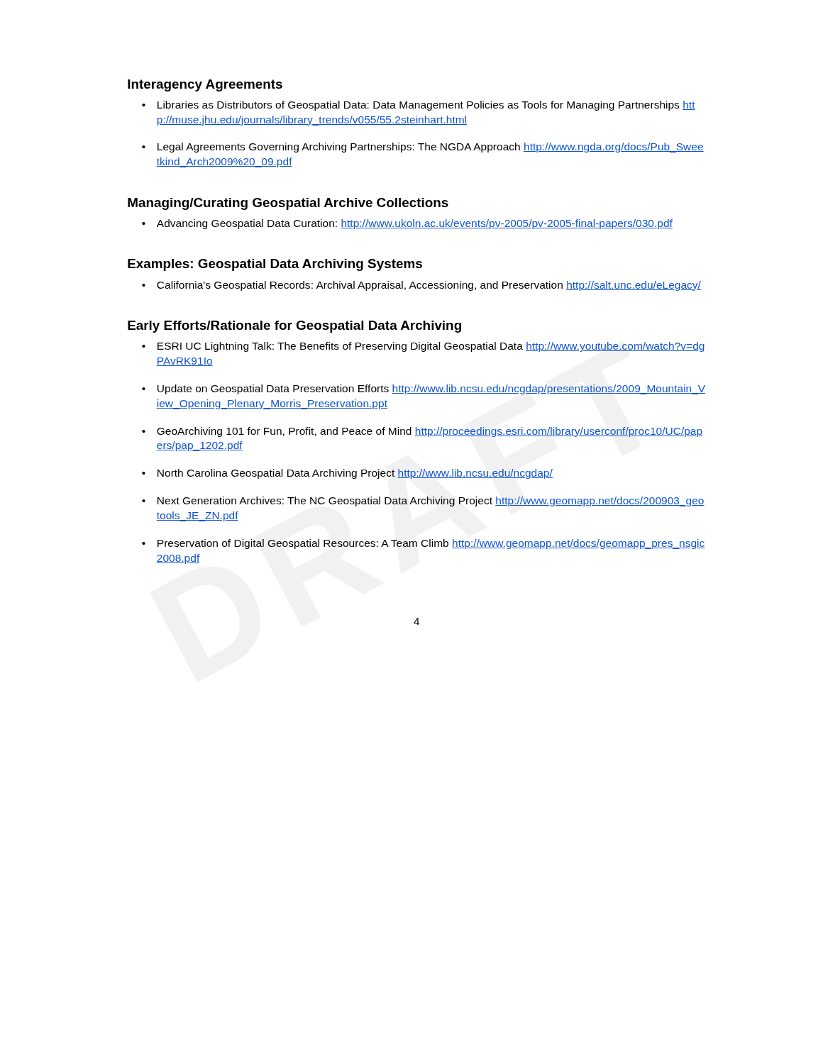Interagency Agreements
Libraries as Distributors of Geospatial Data: Data Management Policies as Tools for Managing Partnerships http://muse.jhu.edu/journals/library_trends/v055/55.2steinhart.html
Legal Agreements Governing Archiving Partnerships: The NGDA Approach http://www.ngda.org/docs/Pub_Sweetkind_Arch2009%20_09.pdf
Managing/Curating Geospatial Archive Collections
Advancing Geospatial Data Curation: http://www.ukoln.ac.uk/events/pv-2005/pv-2005-final-papers/030.pdf
Examples: Geospatial Data Archiving Systems
California's Geospatial Records: Archival Appraisal, Accessioning, and Preservation http://salt.unc.edu/eLegacy/
Early Efforts/Rationale for Geospatial Data Archiving
ESRI UC Lightning Talk: The Benefits of Preserving Digital Geospatial Data http://www.youtube.com/watch?v=dgPAvRK91Io
Update on Geospatial Data Preservation Efforts http://www.lib.ncsu.edu/ncgdap/presentations/2009_Mountain_View_Opening_Plenary_Morris_Preservation.ppt
GeoArchiving 101 for Fun, Profit, and Peace of Mind http://proceedings.esri.com/library/userconf/proc10/UC/papers/pap_1202.pdf
North Carolina Geospatial Data Archiving Project http://www.lib.ncsu.edu/ncgdap/
Next Generation Archives: The NC Geospatial Data Archiving Project http://www.geomapp.net/docs/200903_geotools_JE_ZN.pdf
Preservation of Digital Geospatial Resources: A Team Climb http://www.geomapp.net/docs/geomapp_pres_nsgic2008.pdf
4